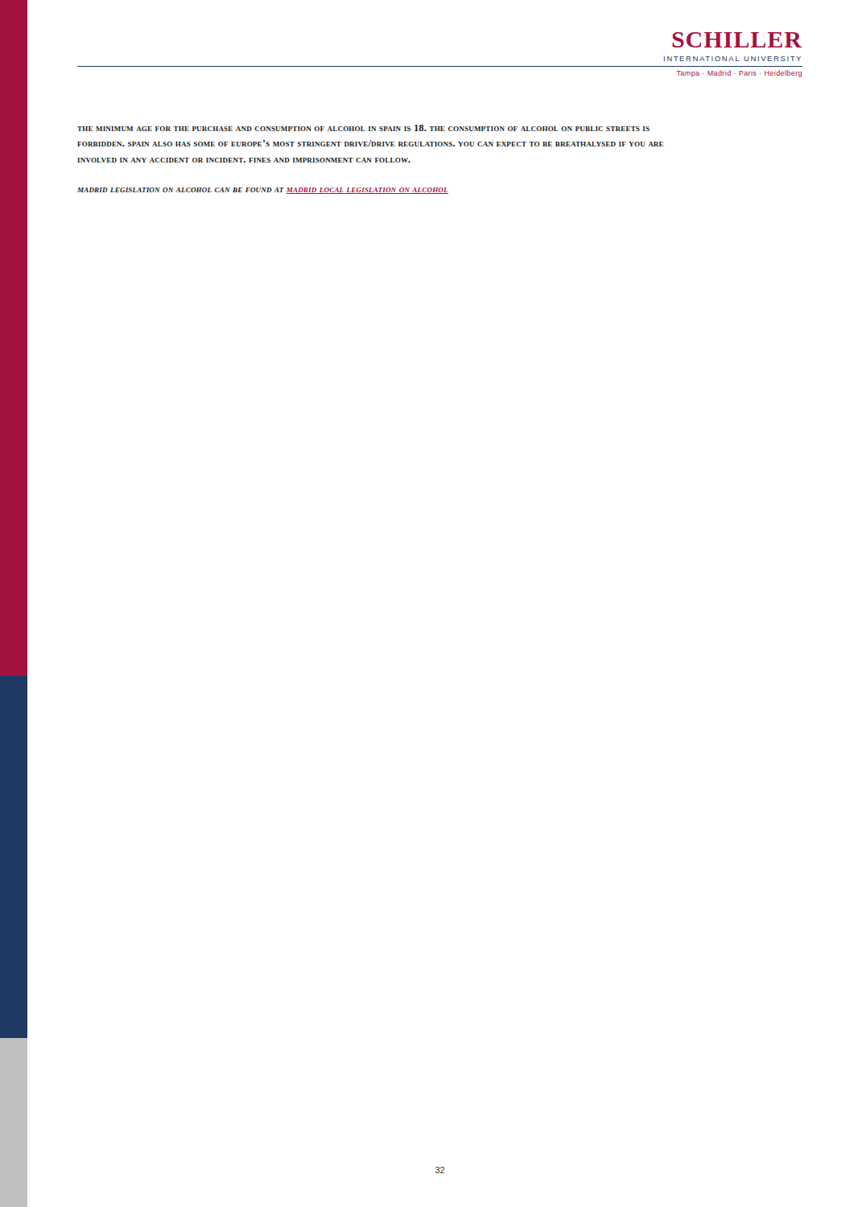SCHILLER
International University
Tampa · Madrid · Paris · Heidelberg
The minimum age for the purchase and consumption of alcohol in Spain is 18. The consumption of alcohol on public streets is forbidden. Spain also has some of Europe’s most stringent drive/drive regulations. You can expect to be breathalysed if you are involved in any accident or incident. Fines and imprisonment can follow.
Madrid legislation on alcohol can be found at Madrid local legislation on Alcohol
32